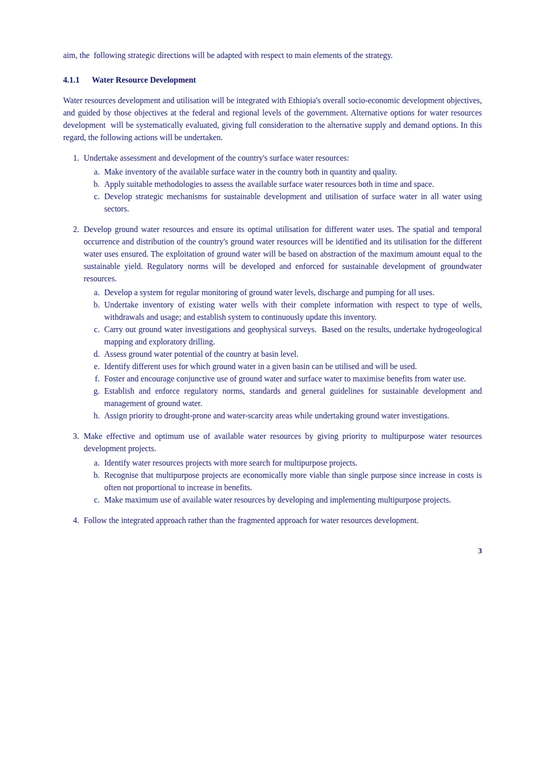aim, the following strategic directions will be adapted with respect to main elements of the strategy.
4.1.1 Water Resource Development
Water resources development and utilisation will be integrated with Ethiopia's overall socio-economic development objectives, and guided by those objectives at the federal and regional levels of the government. Alternative options for water resources development will be systematically evaluated, giving full consideration to the alternative supply and demand options. In this regard, the following actions will be undertaken.
Undertake assessment and development of the country's surface water resources:
Make inventory of the available surface water in the country both in quantity and quality.
Apply suitable methodologies to assess the available surface water resources both in time and space.
Develop strategic mechanisms for sustainable development and utilisation of surface water in all water using sectors.
Develop ground water resources and ensure its optimal utilisation for different water uses. The spatial and temporal occurrence and distribution of the country's ground water resources will be identified and its utilisation for the different water uses ensured. The exploitation of ground water will be based on abstraction of the maximum amount equal to the sustainable yield. Regulatory norms will be developed and enforced for sustainable development of groundwater resources.
Develop a system for regular monitoring of ground water levels, discharge and pumping for all uses.
Undertake inventory of existing water wells with their complete information with respect to type of wells, withdrawals and usage; and establish system to continuously update this inventory.
Carry out ground water investigations and geophysical surveys. Based on the results, undertake hydrogeological mapping and exploratory drilling.
Assess ground water potential of the country at basin level.
Identify different uses for which ground water in a given basin can be utilised and will be used.
Foster and encourage conjunctive use of ground water and surface water to maximise benefits from water use.
Establish and enforce regulatory norms, standards and general guidelines for sustainable development and management of ground water.
Assign priority to drought-prone and water-scarcity areas while undertaking ground water investigations.
Make effective and optimum use of available water resources by giving priority to multipurpose water resources development projects.
Identify water resources projects with more search for multipurpose projects.
Recognise that multipurpose projects are economically more viable than single purpose since increase in costs is often not proportional to increase in benefits.
Make maximum use of available water resources by developing and implementing multipurpose projects.
Follow the integrated approach rather than the fragmented approach for water resources development.
3